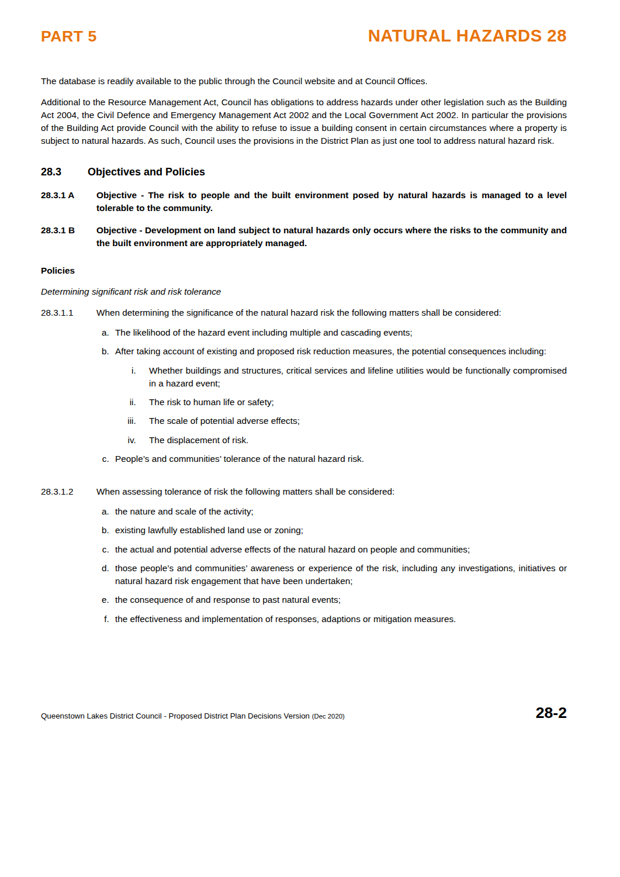PART 5
NATURAL HAZARDS 28
The database is readily available to the public through the Council website and at Council Offices.
Additional to the Resource Management Act, Council has obligations to address hazards under other legislation such as the Building Act 2004, the Civil Defence and Emergency Management Act 2002 and the Local Government Act 2002. In particular the provisions of the Building Act provide Council with the ability to refuse to issue a building consent in certain circumstances where a property is subject to natural hazards. As such, Council uses the provisions in the District Plan as just one tool to address natural hazard risk.
28.3 Objectives and Policies
28.3.1 A
Objective - The risk to people and the built environment posed by natural hazards is managed to a level tolerable to the community.
28.3.1 B
Objective - Development on land subject to natural hazards only occurs where the risks to the community and the built environment are appropriately managed.
Policies
Determining significant risk and risk tolerance
28.3.1.1
When determining the significance of the natural hazard risk the following matters shall be considered:
The likelihood of the hazard event including multiple and cascading events;
After taking account of existing and proposed risk reduction measures, the potential consequences including:
Whether buildings and structures, critical services and lifeline utilities would be functionally compromised in a hazard event;
The risk to human life or safety;
The scale of potential adverse effects;
The displacement of risk.
People’s and communities’ tolerance of the natural hazard risk.
28.3.1.2
When assessing tolerance of risk the following matters shall be considered:
the nature and scale of the activity;
existing lawfully established land use or zoning;
the actual and potential adverse effects of the natural hazard on people and communities;
those people’s and communities’ awareness or experience of the risk, including any investigations, initiatives or natural hazard risk engagement that have been undertaken;
the consequence of and response to past natural events;
the effectiveness and implementation of responses, adaptions or mitigation measures.
Queenstown Lakes District Council - Proposed District Plan Decisions Version (Dec 2020)
28-2